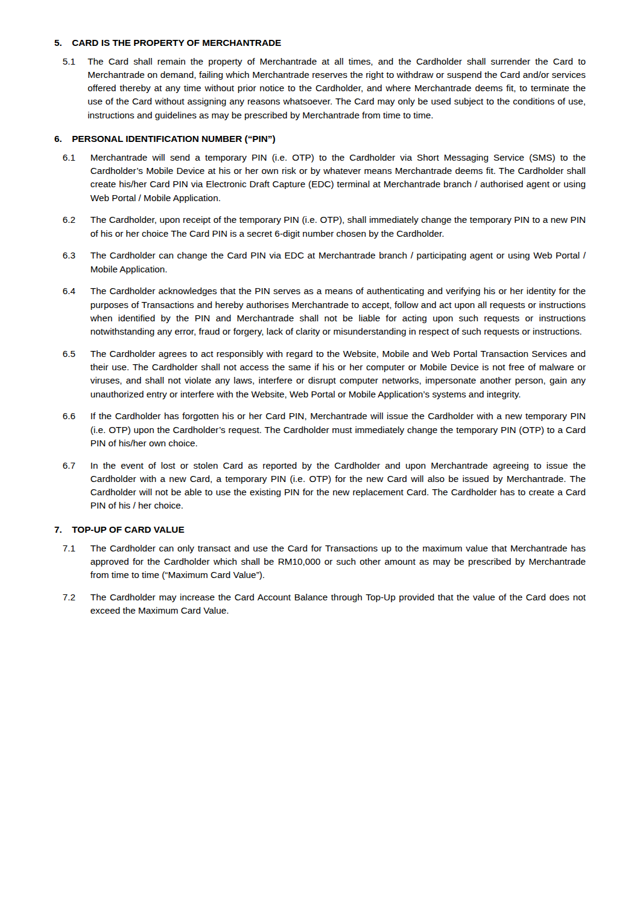5. CARD IS THE PROPERTY OF MERCHANTRADE
5.1 The Card shall remain the property of Merchantrade at all times, and the Cardholder shall surrender the Card to Merchantrade on demand, failing which Merchantrade reserves the right to withdraw or suspend the Card and/or services offered thereby at any time without prior notice to the Cardholder, and where Merchantrade deems fit, to terminate the use of the Card without assigning any reasons whatsoever. The Card may only be used subject to the conditions of use, instructions and guidelines as may be prescribed by Merchantrade from time to time.
6. PERSONAL IDENTIFICATION NUMBER (“PIN”)
6.1 Merchantrade will send a temporary PIN (i.e. OTP) to the Cardholder via Short Messaging Service (SMS) to the Cardholder’s Mobile Device at his or her own risk or by whatever means Merchantrade deems fit. The Cardholder shall create his/her Card PIN via Electronic Draft Capture (EDC) terminal at Merchantrade branch / authorised agent or using Web Portal / Mobile Application.
6.2 The Cardholder, upon receipt of the temporary PIN (i.e. OTP), shall immediately change the temporary PIN to a new PIN of his or her choice The Card PIN is a secret 6-digit number chosen by the Cardholder.
6.3 The Cardholder can change the Card PIN via EDC at Merchantrade branch / participating agent or using Web Portal / Mobile Application.
6.4 The Cardholder acknowledges that the PIN serves as a means of authenticating and verifying his or her identity for the purposes of Transactions and hereby authorises Merchantrade to accept, follow and act upon all requests or instructions when identified by the PIN and Merchantrade shall not be liable for acting upon such requests or instructions notwithstanding any error, fraud or forgery, lack of clarity or misunderstanding in respect of such requests or instructions.
6.5 The Cardholder agrees to act responsibly with regard to the Website, Mobile and Web Portal Transaction Services and their use. The Cardholder shall not access the same if his or her computer or Mobile Device is not free of malware or viruses, and shall not violate any laws, interfere or disrupt computer networks, impersonate another person, gain any unauthorized entry or interfere with the Website, Web Portal or Mobile Application’s systems and integrity.
6.6 If the Cardholder has forgotten his or her Card PIN, Merchantrade will issue the Cardholder with a new temporary PIN (i.e. OTP) upon the Cardholder’s request. The Cardholder must immediately change the temporary PIN (OTP) to a Card PIN of his/her own choice.
6.7 In the event of lost or stolen Card as reported by the Cardholder and upon Merchantrade agreeing to issue the Cardholder with a new Card, a temporary PIN (i.e. OTP) for the new Card will also be issued by Merchantrade. The Cardholder will not be able to use the existing PIN for the new replacement Card. The Cardholder has to create a Card PIN of his / her choice.
7. TOP-UP OF CARD VALUE
7.1 The Cardholder can only transact and use the Card for Transactions up to the maximum value that Merchantrade has approved for the Cardholder which shall be RM10,000 or such other amount as may be prescribed by Merchantrade from time to time (“Maximum Card Value”).
7.2 The Cardholder may increase the Card Account Balance through Top-Up provided that the value of the Card does not exceed the Maximum Card Value.